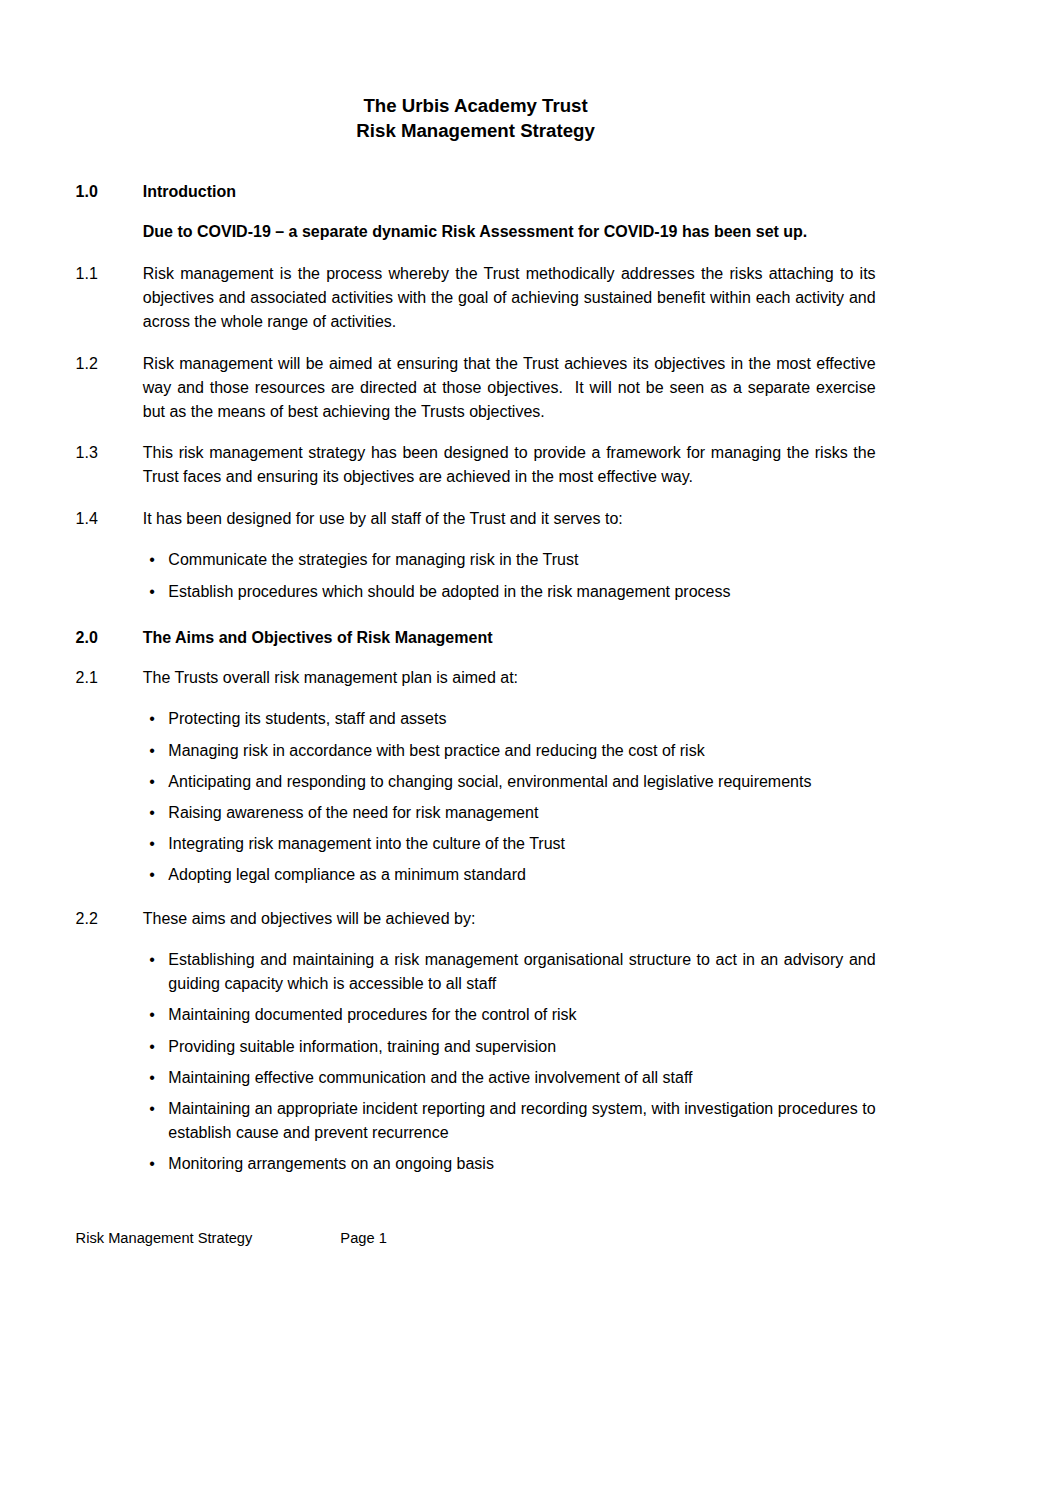The Urbis Academy Trust
Risk Management Strategy
1.0
Introduction
Due to COVID-19 – a separate dynamic Risk Assessment for COVID-19 has been set up.
1.1
Risk management is the process whereby the Trust methodically addresses the risks attaching to its objectives and associated activities with the goal of achieving sustained benefit within each activity and across the whole range of activities.
1.2
Risk management will be aimed at ensuring that the Trust achieves its objectives in the most effective way and those resources are directed at those objectives. It will not be seen as a separate exercise but as the means of best achieving the Trusts objectives.
1.3
This risk management strategy has been designed to provide a framework for managing the risks the Trust faces and ensuring its objectives are achieved in the most effective way.
1.4
It has been designed for use by all staff of the Trust and it serves to:
Communicate the strategies for managing risk in the Trust
Establish procedures which should be adopted in the risk management process
2.0
The Aims and Objectives of Risk Management
2.1
The Trusts overall risk management plan is aimed at:
Protecting its students, staff and assets
Managing risk in accordance with best practice and reducing the cost of risk
Anticipating and responding to changing social, environmental and legislative requirements
Raising awareness of the need for risk management
Integrating risk management into the culture of the Trust
Adopting legal compliance as a minimum standard
2.2
These aims and objectives will be achieved by:
Establishing and maintaining a risk management organisational structure to act in an advisory and guiding capacity which is accessible to all staff
Maintaining documented procedures for the control of risk
Providing suitable information, training and supervision
Maintaining effective communication and the active involvement of all staff
Maintaining an appropriate incident reporting and recording system, with investigation procedures to establish cause and prevent recurrence
Monitoring arrangements on an ongoing basis
Risk Management Strategy
Page 1